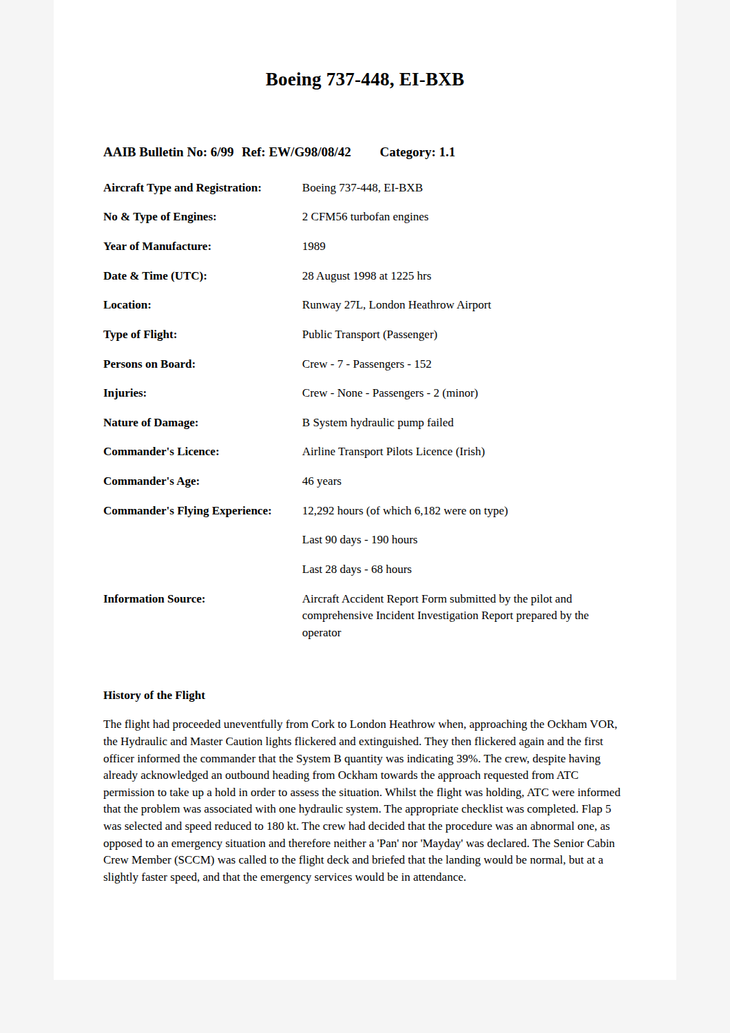Boeing 737-448, EI-BXB
AAIB Bulletin No: 6/99Ref: EW/G98/08/42 Category: 1.1
| Aircraft Type and Registration: | Boeing 737-448, EI-BXB |
| No & Type of Engines: | 2 CFM56 turbofan engines |
| Year of Manufacture: | 1989 |
| Date & Time (UTC): | 28 August 1998 at 1225 hrs |
| Location: | Runway 27L, London Heathrow Airport |
| Type of Flight: | Public Transport (Passenger) |
| Persons on Board: | Crew - 7 - Passengers - 152 |
| Injuries: | Crew - None - Passengers - 2 (minor) |
| Nature of Damage: | B System hydraulic pump failed |
| Commander's Licence: | Airline Transport Pilots Licence (Irish) |
| Commander's Age: | 46 years |
| Commander's Flying Experience: | 12,292 hours (of which 6,182 were on type) |
| | Last 90 days - 190 hours |
| | Last 28 days - 68 hours |
| Information Source: | Aircraft Accident Report Form submitted by the pilot and comprehensive Incident Investigation Report prepared by the operator |
History of the Flight
The flight had proceeded uneventfully from Cork to London Heathrow when, approaching the Ockham VOR, the Hydraulic and Master Caution lights flickered and extinguished. They then flickered again and the first officer informed the commander that the System B quantity was indicating 39%. The crew, despite having already acknowledged an outbound heading from Ockham towards the approach requested from ATC permission to take up a hold in order to assess the situation. Whilst the flight was holding, ATC were informed that the problem was associated with one hydraulic system. The appropriate checklist was completed. Flap 5 was selected and speed reduced to 180 kt. The crew had decided that the procedure was an abnormal one, as opposed to an emergency situation and therefore neither a 'Pan' nor 'Mayday' was declared. The Senior Cabin Crew Member (SCCM) was called to the flight deck and briefed that the landing would be normal, but at a slightly faster speed, and that the emergency services would be in attendance.